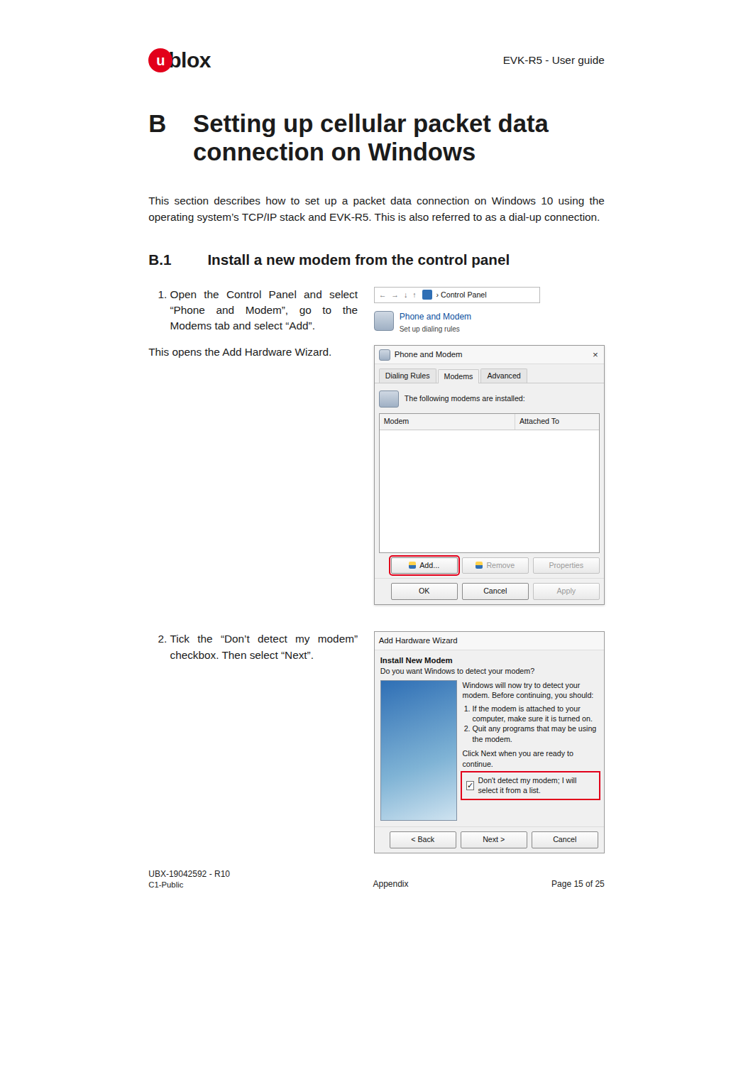ublox
EVK-R5 - User guide
BSetting up cellular packet data connection on Windows
This section describes how to set up a packet data connection on Windows 10 using the operating system’s TCP/IP stack and EVK-R5. This is also referred to as a dial-up connection.
B.1 Install a new modem from the control panel
Open the Control Panel and select “Phone and Modem”, go to the Modems tab and select “Add”.
This opens the Add Hardware Wizard.
← → ↓ ↑ › Control Panel
Phone and Modem
Set up dialing rules
Phone and Modem
×
Dialing Rules
Modems
Advanced
The following modems are installed:
Modem
Attached To
Add...
Remove
Properties
OK
Cancel
Apply
Tick the “Don’t detect my modem” checkbox. Then select “Next”.
Add Hardware Wizard
Install New Modem
Do you want Windows to detect your modem?
Windows will now try to detect your modem. Before continuing, you should:
If the modem is attached to your computer, make sure it is turned on.
Quit any programs that may be using the modem.
Click Next when you are ready to continue.
✓ Don't detect my modem; I will select it from a list.
< Back
Next >
Cancel
UBX-19042592 - R10
C1-Public
Appendix
Page 15 of 25